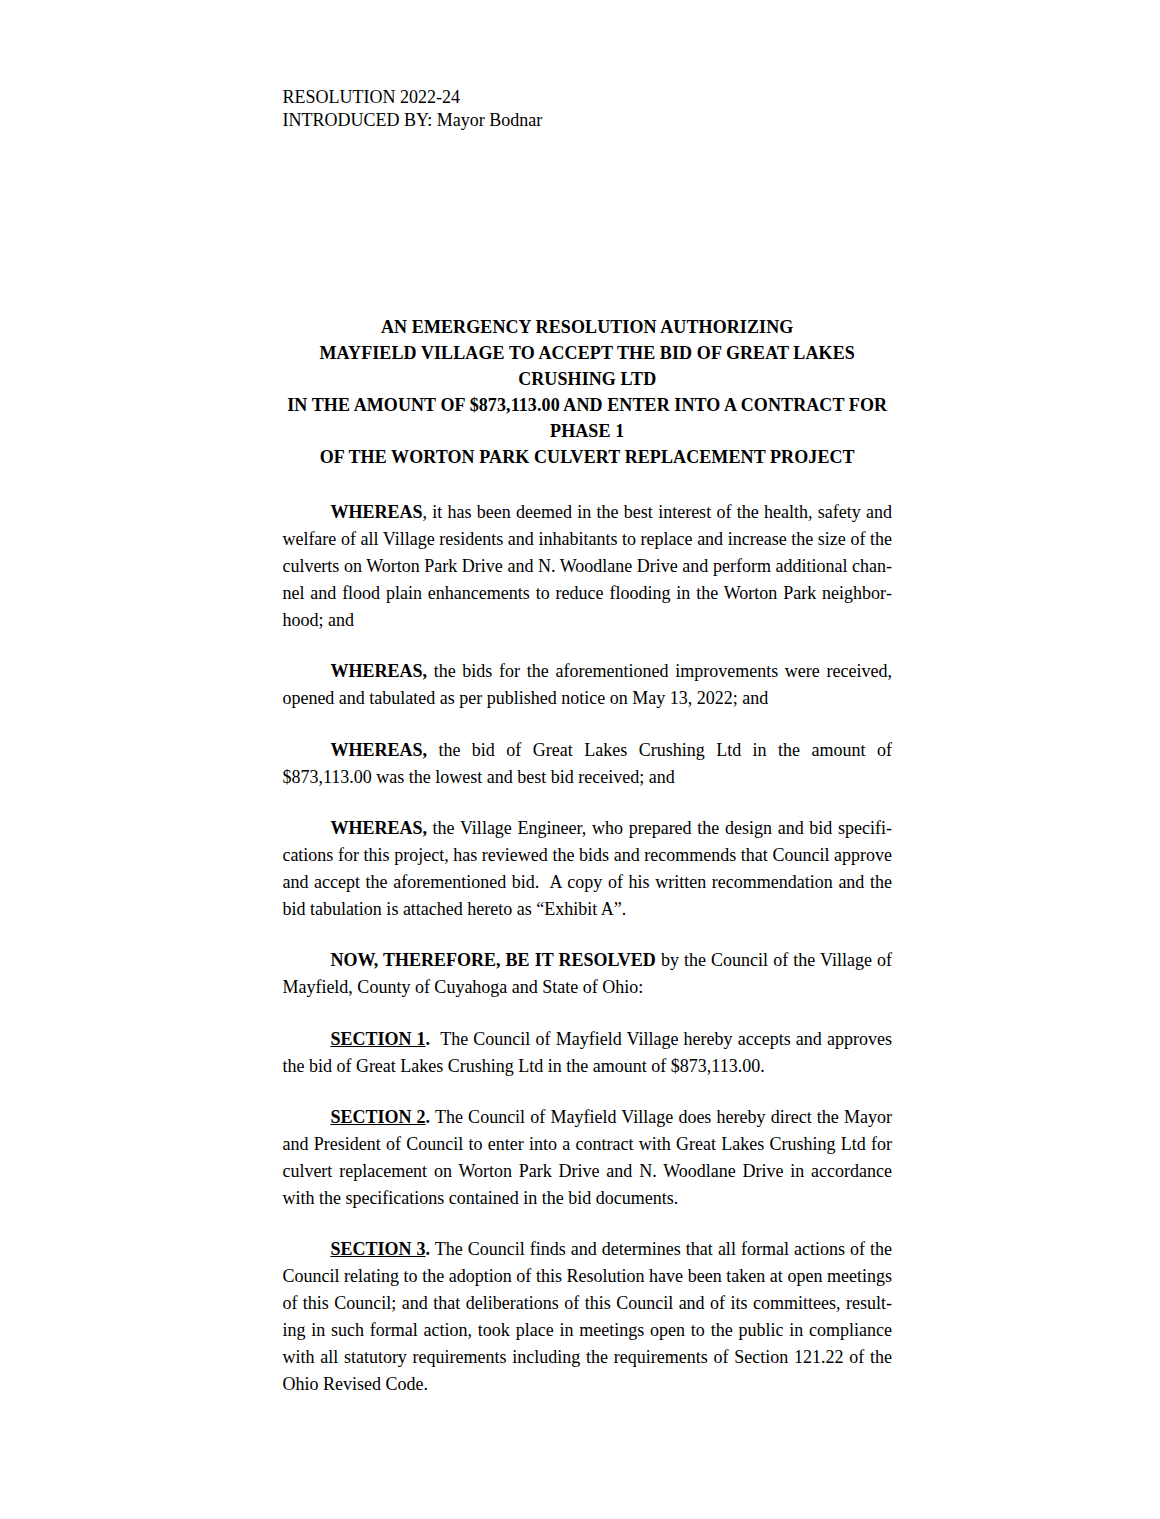RESOLUTION 2022-24
INTRODUCED BY: Mayor Bodnar
An Emergency Resolution Authorizing
Mayfield Village to Accept the Bid of Great Lakes Crushing Ltd
in the Amount of $873,113.00 and Enter into a Contract for Phase 1
of the Worton Park Culvert Replacement Project
WHEREAS, it has been deemed in the best interest of the health, safety and welfare of all Village residents and inhabitants to replace and increase the size of the culverts on Worton Park Drive and N. Woodlane Drive and perform additional channel and flood plain enhancements to reduce flooding in the Worton Park neighborhood; and
WHEREAS, the bids for the aforementioned improvements were received, opened and tabulated as per published notice on May 13, 2022; and
WHEREAS, the bid of Great Lakes Crushing Ltd in the amount of $873,113.00 was the lowest and best bid received; and
WHEREAS, the Village Engineer, who prepared the design and bid specifications for this project, has reviewed the bids and recommends that Council approve and accept the aforementioned bid. A copy of his written recommendation and the bid tabulation is attached hereto as “Exhibit A”.
NOW, THEREFORE, BE IT RESOLVED by the Council of the Village of Mayfield, County of Cuyahoga and State of Ohio:
SECTION 1. The Council of Mayfield Village hereby accepts and approves the bid of Great Lakes Crushing Ltd in the amount of $873,113.00.
SECTION 2. The Council of Mayfield Village does hereby direct the Mayor and President of Council to enter into a contract with Great Lakes Crushing Ltd for culvert replacement on Worton Park Drive and N. Woodlane Drive in accordance with the specifications contained in the bid documents.
SECTION 3. The Council finds and determines that all formal actions of the Council relating to the adoption of this Resolution have been taken at open meetings of this Council; and that deliberations of this Council and of its committees, resulting in such formal action, took place in meetings open to the public in compliance with all statutory requirements including the requirements of Section 121.22 of the Ohio Revised Code.